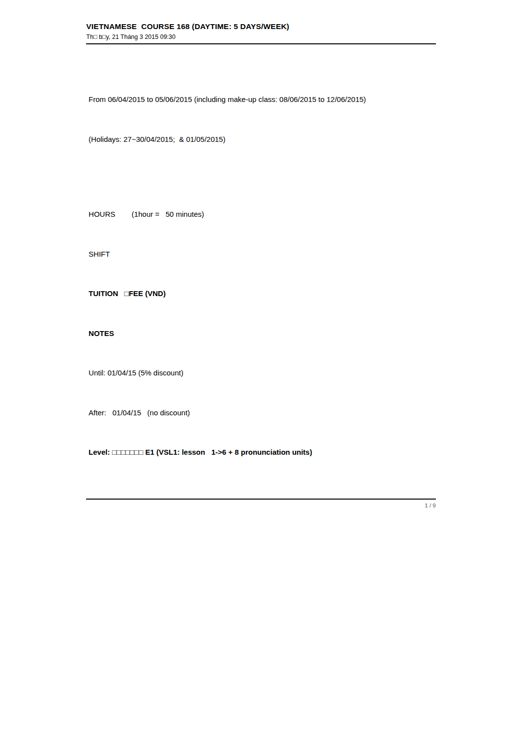VIETNAMESE COURSE 168 (DAYTIME: 5 DAYS/WEEK)
Th□ b□y, 21 Tháng 3 2015 09:30
From 06/04/2015 to 05/06/2015 (including make-up class: 08/06/2015 to 12/06/2015)
(Holidays: 27~30/04/2015; & 01/05/2015)
HOURS (1hour = 50 minutes)
SHIFT
TUITION □FEE (VND)
NOTES
Until: 01/04/15 (5% discount)
After: 01/04/15 (no discount)
Level: □□□□□□□ E1 (VSL1: lesson 1->6 + 8 pronunciation units)
1 / 9